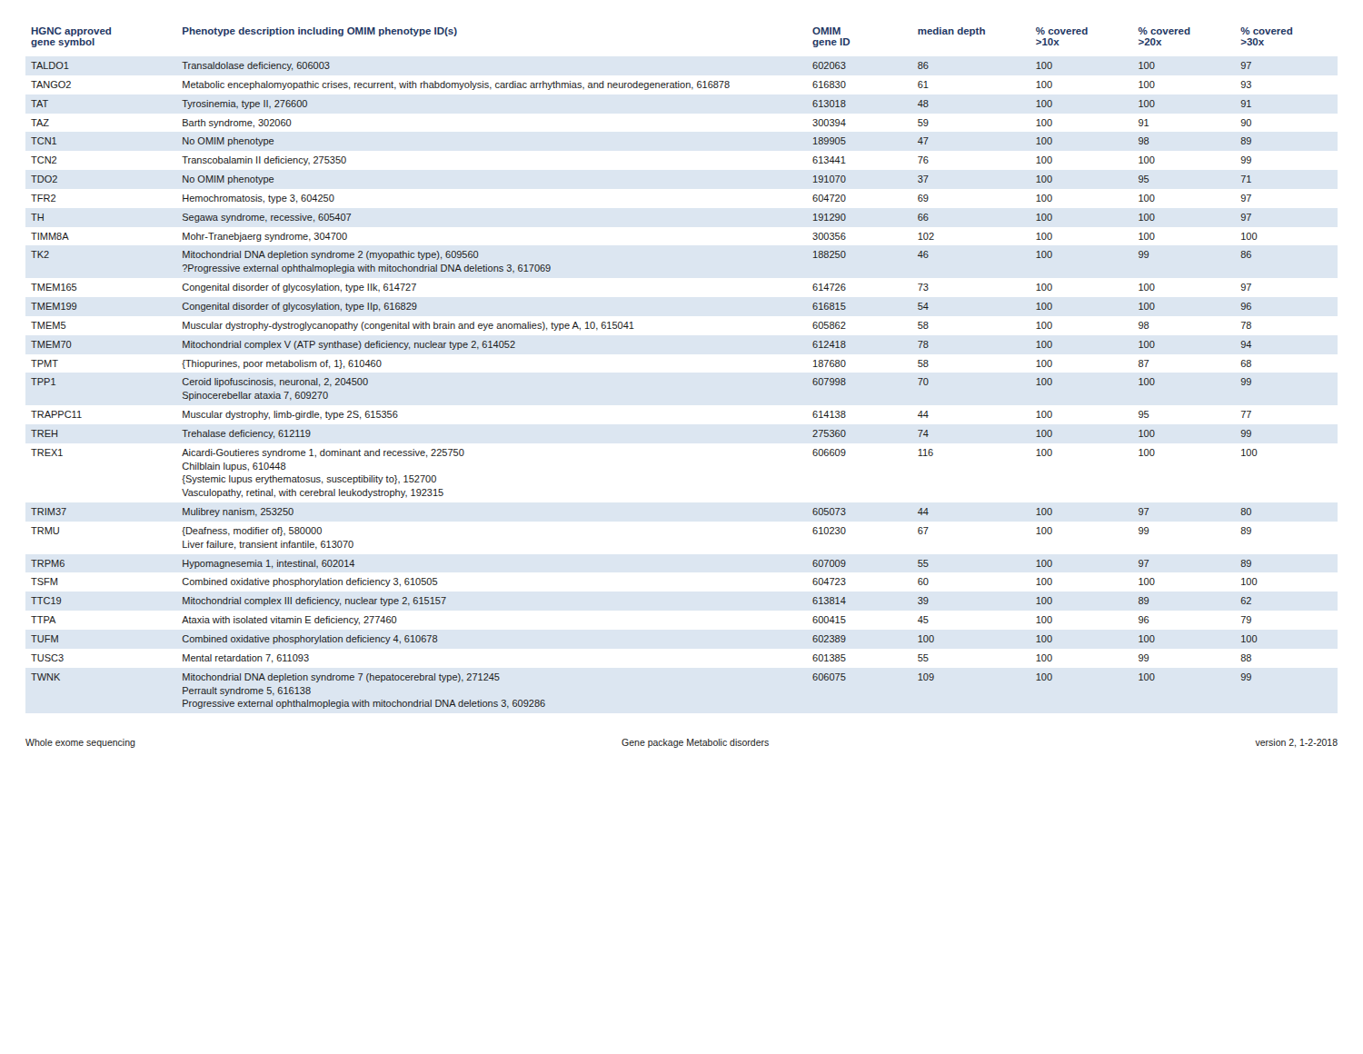| HGNC approved gene symbol | Phenotype description including OMIM phenotype ID(s) | OMIM gene ID | median depth | % covered >10x | % covered >20x | % covered >30x |
| --- | --- | --- | --- | --- | --- | --- |
| TALDO1 | Transaldolase deficiency, 606003 | 602063 | 86 | 100 | 100 | 97 |
| TANGO2 | Metabolic encephalomyopathic crises, recurrent, with rhabdomyolysis, cardiac arrhythmias, and neurodegeneration, 616878 | 616830 | 61 | 100 | 100 | 93 |
| TAT | Tyrosinemia, type II, 276600 | 613018 | 48 | 100 | 100 | 91 |
| TAZ | Barth syndrome, 302060 | 300394 | 59 | 100 | 91 | 90 |
| TCN1 | No OMIM phenotype | 189905 | 47 | 100 | 98 | 89 |
| TCN2 | Transcobalamin II deficiency, 275350 | 613441 | 76 | 100 | 100 | 99 |
| TDO2 | No OMIM phenotype | 191070 | 37 | 100 | 95 | 71 |
| TFR2 | Hemochromatosis, type 3, 604250 | 604720 | 69 | 100 | 100 | 97 |
| TH | Segawa syndrome, recessive, 605407 | 191290 | 66 | 100 | 100 | 97 |
| TIMM8A | Mohr-Tranebjaerg syndrome, 304700 | 300356 | 102 | 100 | 100 | 100 |
| TK2 | Mitochondrial DNA depletion syndrome 2 (myopathic type), 609560 ?Progressive external ophthalmoplegia with mitochondrial DNA deletions 3, 617069 | 188250 | 46 | 100 | 99 | 86 |
| TMEM165 | Congenital disorder of glycosylation, type IIk, 614727 | 614726 | 73 | 100 | 100 | 97 |
| TMEM199 | Congenital disorder of glycosylation, type IIp, 616829 | 616815 | 54 | 100 | 100 | 96 |
| TMEM5 | Muscular dystrophy-dystroglycanopathy (congenital with brain and eye anomalies), type A, 10, 615041 | 605862 | 58 | 100 | 98 | 78 |
| TMEM70 | Mitochondrial complex V (ATP synthase) deficiency, nuclear type 2, 614052 | 612418 | 78 | 100 | 100 | 94 |
| TPMT | {Thiopurines, poor metabolism of, 1}, 610460 | 187680 | 58 | 100 | 87 | 68 |
| TPP1 | Ceroid lipofuscinosis, neuronal, 2, 204500 Spinocerebellar ataxia 7, 609270 | 607998 | 70 | 100 | 100 | 99 |
| TRAPPC11 | Muscular dystrophy, limb-girdle, type 2S, 615356 | 614138 | 44 | 100 | 95 | 77 |
| TREH | Trehalase deficiency, 612119 | 275360 | 74 | 100 | 100 | 99 |
| TREX1 | Aicardi-Goutieres syndrome 1, dominant and recessive, 225750 Chilblain lupus, 610448 {Systemic lupus erythematosus, susceptibility to}, 152700 Vasculopathy, retinal, with cerebral leukodystrophy, 192315 | 606609 | 116 | 100 | 100 | 100 |
| TRIM37 | Mulibrey nanism, 253250 | 605073 | 44 | 100 | 97 | 80 |
| TRMU | {Deafness, modifier of}, 580000 Liver failure, transient infantile, 613070 | 610230 | 67 | 100 | 99 | 89 |
| TRPM6 | Hypomagnesemia 1, intestinal, 602014 | 607009 | 55 | 100 | 97 | 89 |
| TSFM | Combined oxidative phosphorylation deficiency 3, 610505 | 604723 | 60 | 100 | 100 | 100 |
| TTC19 | Mitochondrial complex III deficiency, nuclear type 2, 615157 | 613814 | 39 | 100 | 89 | 62 |
| TTPA | Ataxia with isolated vitamin E deficiency, 277460 | 600415 | 45 | 100 | 96 | 79 |
| TUFM | Combined oxidative phosphorylation deficiency 4, 610678 | 602389 | 100 | 100 | 100 | 100 |
| TUSC3 | Mental retardation 7, 611093 | 601385 | 55 | 100 | 99 | 88 |
| TWNK | Mitochondrial DNA depletion syndrome 7 (hepatocerebral type), 271245 Perrault syndrome 5, 616138 Progressive external ophthalmoplegia with mitochondrial DNA deletions 3, 609286 | 606075 | 109 | 100 | 100 | 99 |
Whole exome sequencing Gene package Metabolic disorders version 2, 1-2-2018